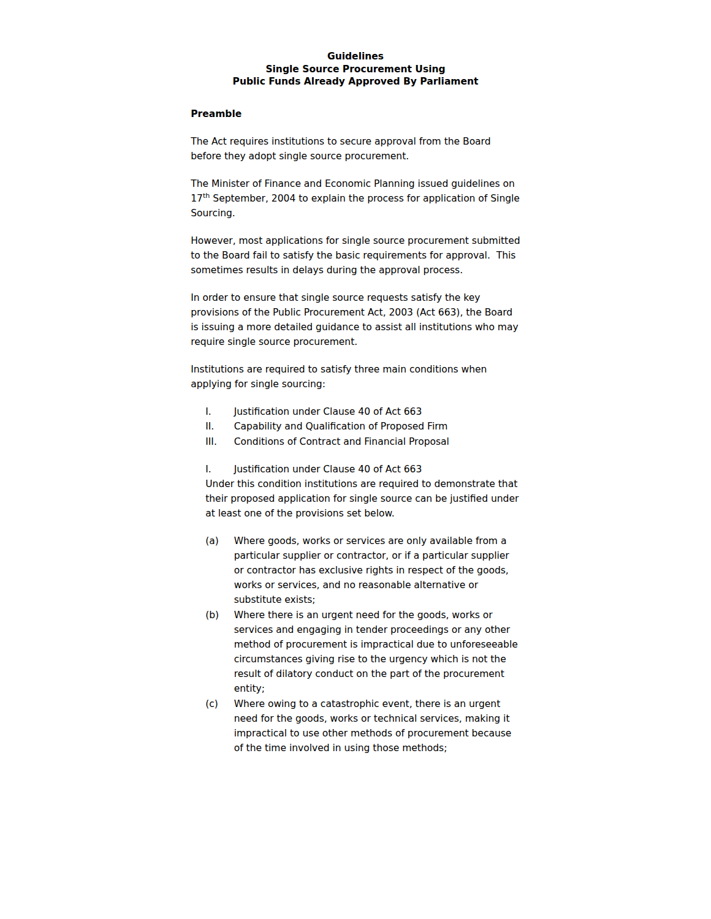Guidelines
Single Source Procurement Using
Public Funds Already Approved By Parliament
Preamble
The Act requires institutions to secure approval from the Board before they adopt single source procurement.
The Minister of Finance and Economic Planning issued guidelines on 17th September, 2004 to explain the process for application of Single Sourcing.
However, most applications for single source procurement submitted to the Board fail to satisfy the basic requirements for approval. This sometimes results in delays during the approval process.
In order to ensure that single source requests satisfy the key provisions of the Public Procurement Act, 2003 (Act 663), the Board is issuing a more detailed guidance to assist all institutions who may require single source procurement.
Institutions are required to satisfy three main conditions when applying for single sourcing:
I. Justification under Clause 40 of Act 663
II. Capability and Qualification of Proposed Firm
III. Conditions of Contract and Financial Proposal
I. Justification under Clause 40 of Act 663
Under this condition institutions are required to demonstrate that their proposed application for single source can be justified under at least one of the provisions set below.
(a) Where goods, works or services are only available from a particular supplier or contractor, or if a particular supplier or contractor has exclusive rights in respect of the goods, works or services, and no reasonable alternative or substitute exists;
(b) Where there is an urgent need for the goods, works or services and engaging in tender proceedings or any other method of procurement is impractical due to unforeseeable circumstances giving rise to the urgency which is not the result of dilatory conduct on the part of the procurement entity;
(c) Where owing to a catastrophic event, there is an urgent need for the goods, works or technical services, making it impractical to use other methods of procurement because of the time involved in using those methods;